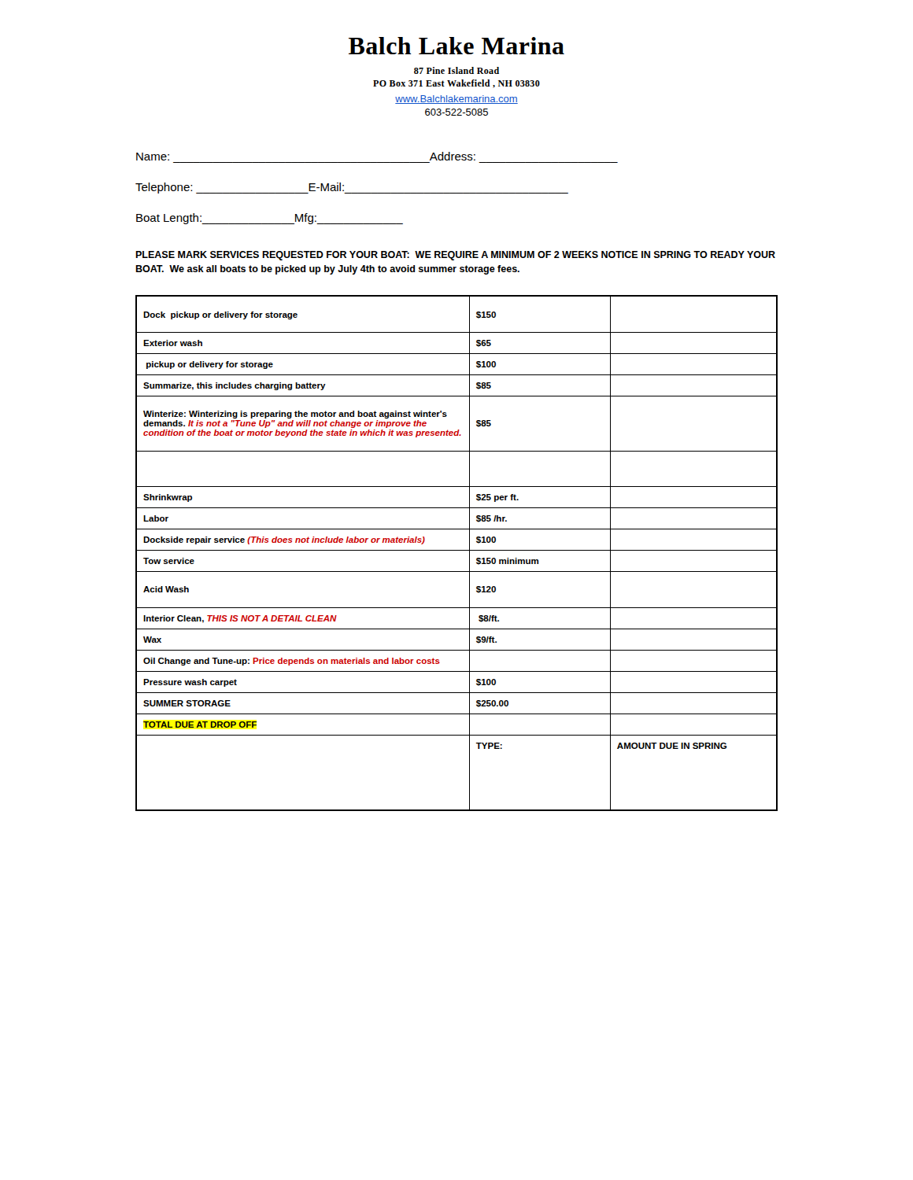Balch Lake Marina
87 Pine Island Road
PO Box 371 East Wakefield , NH 03830
www.Balchlakemarina.com
603-522-5085
Name: _______________________________________Address: _____________________
Telephone: _________________E-Mail:__________________________________
Boat Length:______________Mfg:_____________
PLEASE MARK SERVICES REQUESTED FOR YOUR BOAT: WE REQUIRE A MINIMUM OF 2 WEEKS NOTICE IN SPRING TO READY YOUR BOAT. We ask all boats to be picked up by July 4th to avoid summer storage fees.
| Dock pickup or delivery for storage | $150 | |
| Exterior wash | $65 | |
| pickup or delivery for storage | $100 | |
| Summarize, this includes charging battery | $85 | |
| Winterize: Winterizing is preparing the motor and boat against winter's demands. It is not a "Tune Up" and will not change or improve the condition of the boat or motor beyond the state in which it was presented. | $85 | |
| Shrinkwrap | $25 per ft. | |
| Labor | $85 /hr. | |
| Dockside repair service (This does not include labor or materials) | $100 | |
| Tow service | $150 minimum | |
| Acid Wash | $120 | |
| Interior Clean, THIS IS NOT A DETAIL CLEAN | $8/ft. | |
| Wax | $9/ft. | |
| Oil Change and Tune-up: Price depends on materials and labor costs | | |
| Pressure wash carpet | $100 | |
| SUMMER STORAGE | $250.00 | |
| TOTAL DUE AT DROP OFF | | |
| | TYPE: | AMOUNT DUE IN SPRING |